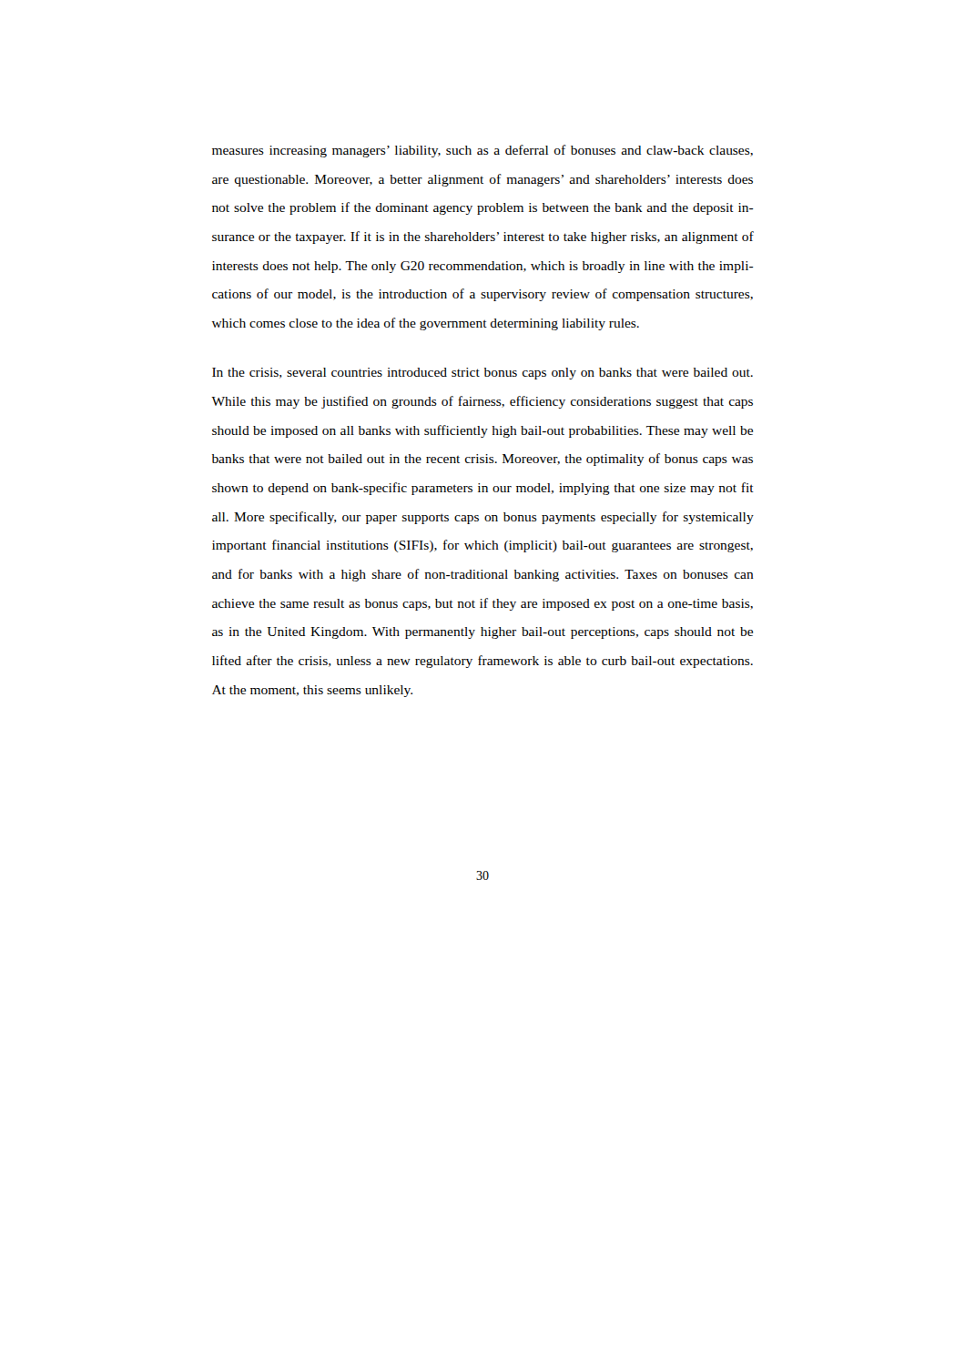measures increasing managers’ liability, such as a deferral of bonuses and claw-back clauses, are questionable. Moreover, a better alignment of managers’ and shareholders’ interests does not solve the problem if the dominant agency problem is between the bank and the deposit insurance or the taxpayer. If it is in the shareholders’ interest to take higher risks, an alignment of interests does not help. The only G20 recommendation, which is broadly in line with the implications of our model, is the introduction of a supervisory review of compensation structures, which comes close to the idea of the government determining liability rules.
In the crisis, several countries introduced strict bonus caps only on banks that were bailed out. While this may be justified on grounds of fairness, efficiency considerations suggest that caps should be imposed on all banks with sufficiently high bail-out probabilities. These may well be banks that were not bailed out in the recent crisis. Moreover, the optimality of bonus caps was shown to depend on bank-specific parameters in our model, implying that one size may not fit all. More specifically, our paper supports caps on bonus payments especially for systemically important financial institutions (SIFIs), for which (implicit) bail-out guarantees are strongest, and for banks with a high share of non-traditional banking activities. Taxes on bonuses can achieve the same result as bonus caps, but not if they are imposed ex post on a one-time basis, as in the United Kingdom. With permanently higher bail-out perceptions, caps should not be lifted after the crisis, unless a new regulatory framework is able to curb bail-out expectations. At the moment, this seems unlikely.
30